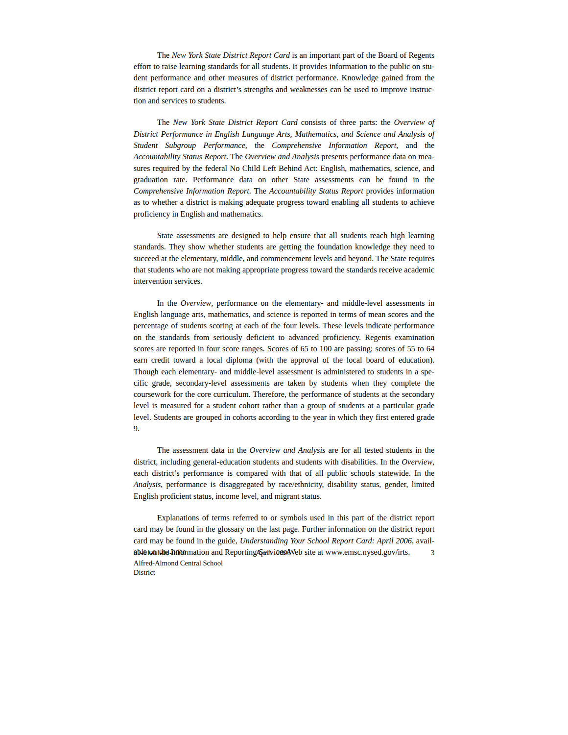The New York State District Report Card is an important part of the Board of Regents effort to raise learning standards for all students. It provides information to the public on student performance and other measures of district performance. Knowledge gained from the district report card on a district’s strengths and weaknesses can be used to improve instruction and services to students.
The New York State District Report Card consists of three parts: the Overview of District Performance in English Language Arts, Mathematics, and Science and Analysis of Student Subgroup Performance, the Comprehensive Information Report, and the Accountability Status Report. The Overview and Analysis presents performance data on measures required by the federal No Child Left Behind Act: English, mathematics, science, and graduation rate. Performance data on other State assessments can be found in the Comprehensive Information Report. The Accountability Status Report provides information as to whether a district is making adequate progress toward enabling all students to achieve proficiency in English and mathematics.
State assessments are designed to help ensure that all students reach high learning standards. They show whether students are getting the foundation knowledge they need to succeed at the elementary, middle, and commencement levels and beyond. The State requires that students who are not making appropriate progress toward the standards receive academic intervention services.
In the Overview, performance on the elementary- and middle-level assessments in English language arts, mathematics, and science is reported in terms of mean scores and the percentage of students scoring at each of the four levels. These levels indicate performance on the standards from seriously deficient to advanced proficiency. Regents examination scores are reported in four score ranges. Scores of 65 to 100 are passing; scores of 55 to 64 earn credit toward a local diploma (with the approval of the local board of education). Though each elementary- and middle-level assessment is administered to students in a specific grade, secondary-level assessments are taken by students when they complete the coursework for the core curriculum. Therefore, the performance of students at the secondary level is measured for a student cohort rather than a group of students at a particular grade level. Students are grouped in cohorts according to the year in which they first entered grade 9.
The assessment data in the Overview and Analysis are for all tested students in the district, including general-education students and students with disabilities. In the Overview, each district’s performance is compared with that of all public schools statewide. In the Analysis, performance is disaggregated by race/ethnicity, disability status, gender, limited English proficient status, income level, and migrant status.
Explanations of terms referred to or symbols used in this part of the district report card may be found in the glossary on the last page. Further information on the district report card may be found in the guide, Understanding Your School Report Card: April 2006, available on the Information and Reporting Services Web site at www.emsc.nysed.gov/irts.
02-01-01-04-0000
April 2006
3
Alfred-Almond Central School District